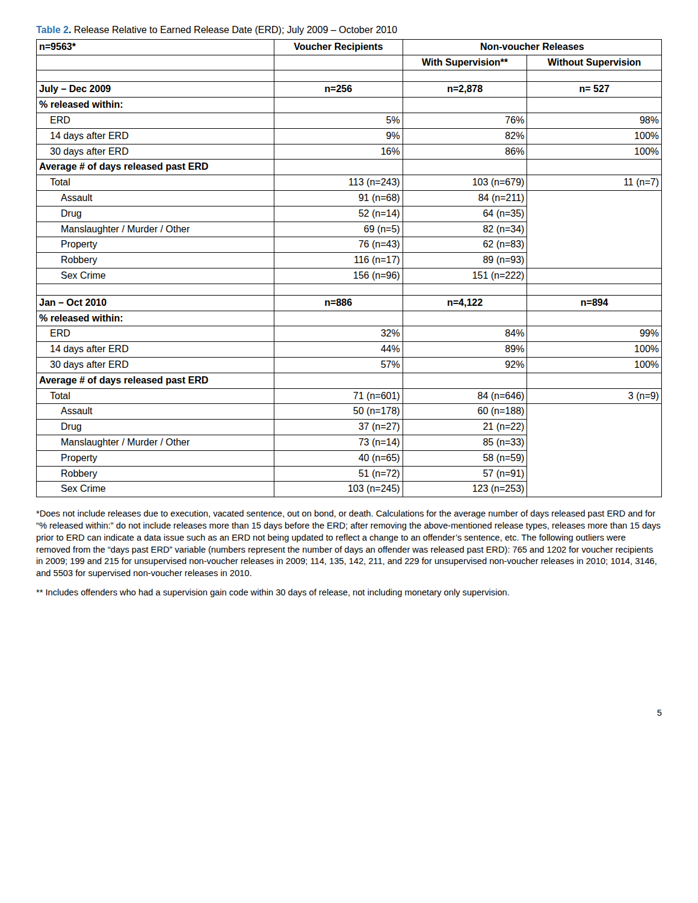Table 2. Release Relative to Earned Release Date (ERD); July 2009 – October 2010
| n=9563* | Voucher Recipients | Non-voucher Releases |
| --- | --- | --- |
| | | With Supervision** | Without Supervision |
| July – Dec 2009 | n=256 | n=2,878 | n= 527 |
| % released within: | | | |
| ERD | 5% | 76% | 98% |
| 14 days after ERD | 9% | 82% | 100% |
| 30 days after ERD | 16% | 86% | 100% |
| Average # of days released past ERD | | | |
| Total | 113 (n=243) | 103 (n=679) | 11 (n=7) |
| Assault | 91 (n=68) | 84 (n=211) | |
| Drug | 52 (n=14) | 64 (n=35) |
| Manslaughter / Murder / Other | 69 (n=5) | 82 (n=34) |
| Property | 76 (n=43) | 62 (n=83) |
| Robbery | 116 (n=17) | 89 (n=93) |
| Sex Crime | 156 (n=96) | 151 (n=222) | |
| Jan – Oct 2010 | n=886 | n=4,122 | n=894 |
| % released within: | | | |
| ERD | 32% | 84% | 99% |
| 14 days after ERD | 44% | 89% | 100% |
| 30 days after ERD | 57% | 92% | 100% |
| Average # of days released past ERD | | | |
| Total | 71 (n=601) | 84 (n=646) | 3 (n=9) |
| Assault | 50 (n=178) | 60 (n=188) | |
| Drug | 37 (n=27) | 21 (n=22) |
| Manslaughter / Murder / Other | 73 (n=14) | 85 (n=33) |
| Property | 40 (n=65) | 58 (n=59) |
| Robbery | 51 (n=72) | 57 (n=91) |
| Sex Crime | 103 (n=245) | 123 (n=253) |
*Does not include releases due to execution, vacated sentence, out on bond, or death. Calculations for the average number of days released past ERD and for “% released within:” do not include releases more than 15 days before the ERD; after removing the above-mentioned release types, releases more than 15 days prior to ERD can indicate a data issue such as an ERD not being updated to reflect a change to an offender’s sentence, etc. The following outliers were removed from the “days past ERD” variable (numbers represent the number of days an offender was released past ERD): 765 and 1202 for voucher recipients in 2009; 199 and 215 for unsupervised non-voucher releases in 2009; 114, 135, 142, 211, and 229 for unsupervised non-voucher releases in 2010; 1014, 3146, and 5503 for supervised non-voucher releases in 2010.
** Includes offenders who had a supervision gain code within 30 days of release, not including monetary only supervision.
5